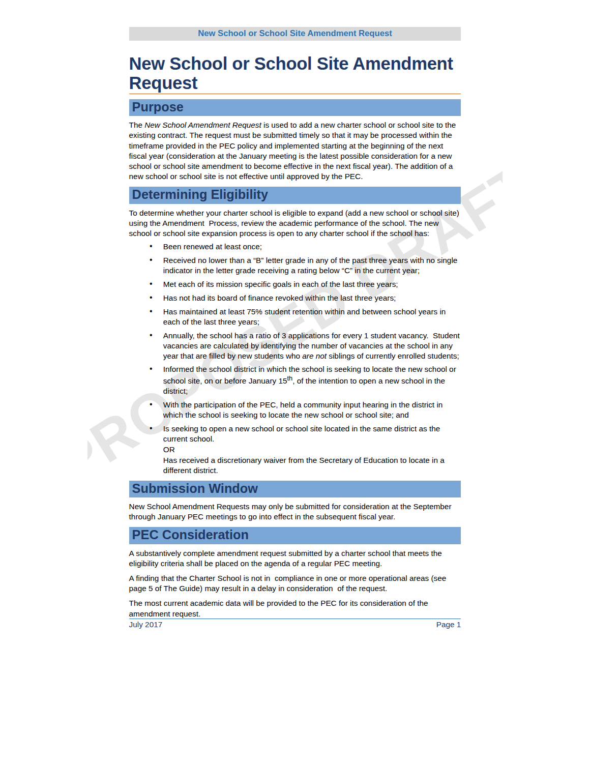PROPOSED DRAFT
New School or School Site Amendment Request
New School or School Site Amendment Request
Purpose
The New School Amendment Request is used to add a new charter school or school site to the existing contract. The request must be submitted timely so that it may be processed within the timeframe provided in the PEC policy and implemented starting at the beginning of the next fiscal year (consideration at the January meeting is the latest possible consideration for a new school or school site amendment to become effective in the next fiscal year). The addition of a new school or school site is not effective until approved by the PEC.
Determining Eligibility
To determine whether your charter school is eligible to expand (add a new school or school site) using the Amendment Process, review the academic performance of the school. The new school or school site expansion process is open to any charter school if the school has:
Been renewed at least once;
Received no lower than a “B” letter grade in any of the past three years with no single indicator in the letter grade receiving a rating below “C” in the current year;
Met each of its mission specific goals in each of the last three years;
Has not had its board of finance revoked within the last three years;
Has maintained at least 75% student retention within and between school years in each of the last three years;
Annually, the school has a ratio of 3 applications for every 1 student vacancy. Student vacancies are calculated by identifying the number of vacancies at the school in any year that are filled by new students who are not siblings of currently enrolled students;
Informed the school district in which the school is seeking to locate the new school or school site, on or before January 15th, of the intention to open a new school in the district;
With the participation of the PEC, held a community input hearing in the district in which the school is seeking to locate the new school or school site; and
Is seeking to open a new school or school site located in the same district as the current school. OR Has received a discretionary waiver from the Secretary of Education to locate in a different district.
Submission Window
New School Amendment Requests may only be submitted for consideration at the September through January PEC meetings to go into effect in the subsequent fiscal year.
PEC Consideration
A substantively complete amendment request submitted by a charter school that meets the eligibility criteria shall be placed on the agenda of a regular PEC meeting.
A finding that the Charter School is not in compliance in one or more operational areas (see page 5 of The Guide) may result in a delay in consideration of the request.
The most current academic data will be provided to the PEC for its consideration of the amendment request.
July 2017 Page 1